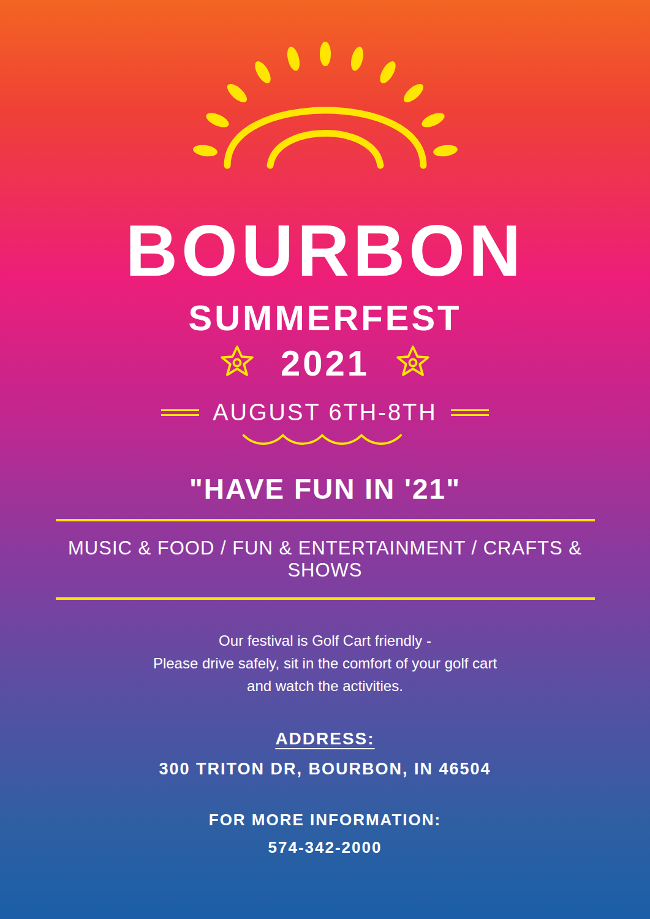BOURBON
SUMMERFEST
2021
AUGUST 6TH-8TH
"HAVE FUN IN '21"
MUSIC & FOOD / FUN & ENTERTAINMENT / CRAFTS & SHOWS
Our festival is Golf Cart friendly -
Please drive safely, sit in the comfort of your golf cart
and watch the activities.
ADDRESS:
300 TRITON DR, BOURBON, IN 46504
FOR MORE INFORMATION:
574-342-2000